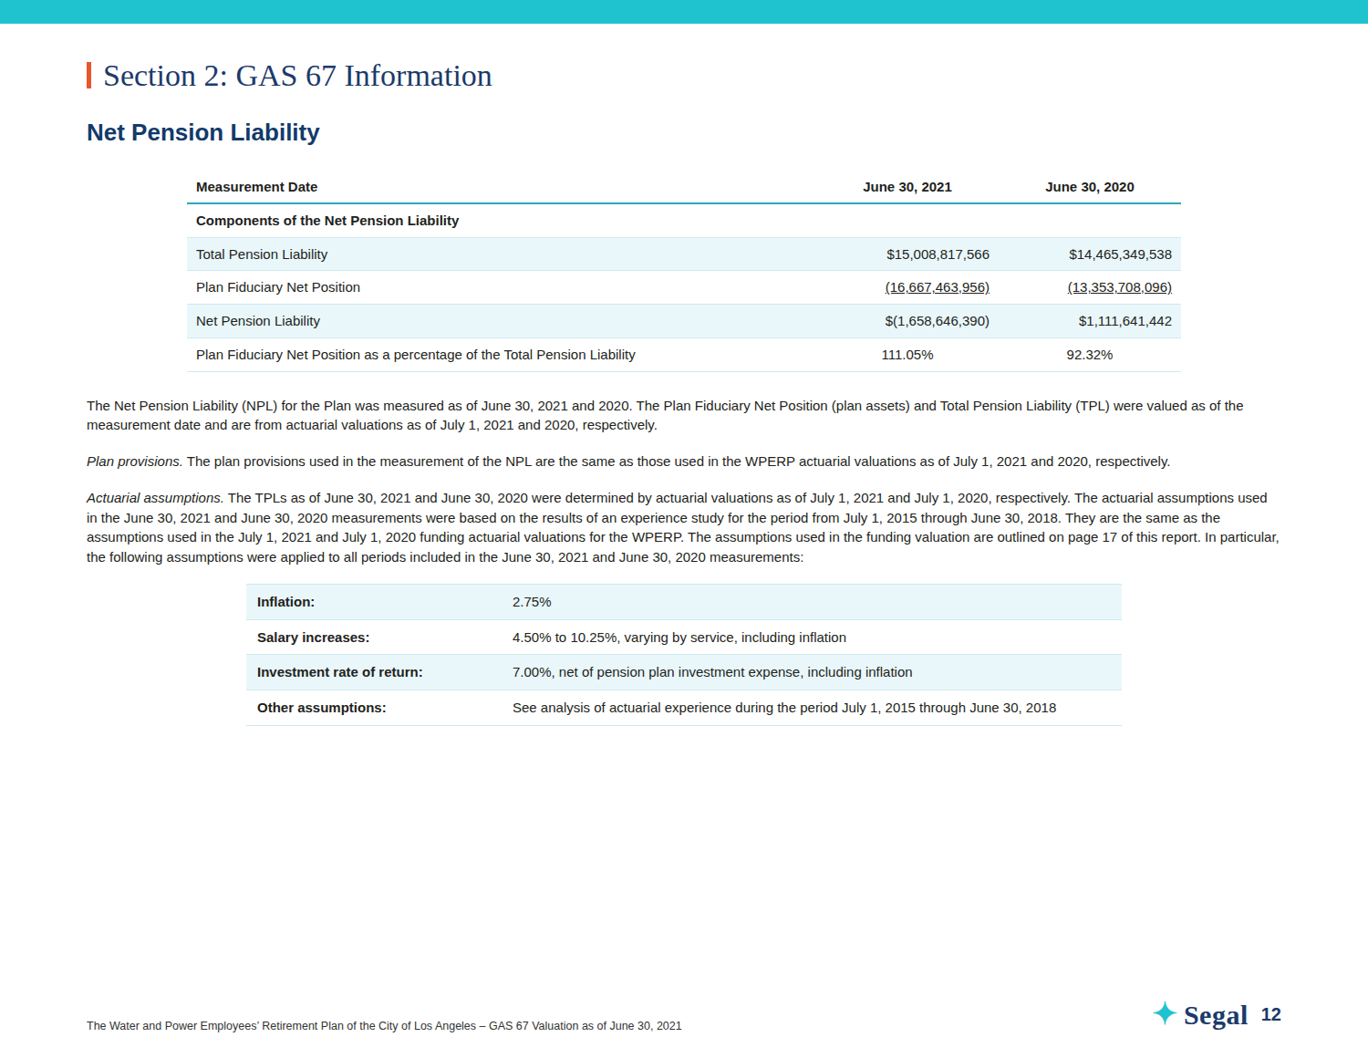Section 2: GAS 67 Information
Net Pension Liability
| Measurement Date | June 30, 2021 | June 30, 2020 |
| --- | --- | --- |
| Components of the Net Pension Liability | | |
| Total Pension Liability | $15,008,817,566 | $14,465,349,538 |
| Plan Fiduciary Net Position | (16,667,463,956) | (13,353,708,096) |
| Net Pension Liability | $(1,658,646,390) | $1,111,641,442 |
| Plan Fiduciary Net Position as a percentage of the Total Pension Liability | 111.05% | 92.32% |
The Net Pension Liability (NPL) for the Plan was measured as of June 30, 2021 and 2020. The Plan Fiduciary Net Position (plan assets) and Total Pension Liability (TPL) were valued as of the measurement date and are from actuarial valuations as of July 1, 2021 and 2020, respectively.
Plan provisions. The plan provisions used in the measurement of the NPL are the same as those used in the WPERP actuarial valuations as of July 1, 2021 and 2020, respectively.
Actuarial assumptions. The TPLs as of June 30, 2021 and June 30, 2020 were determined by actuarial valuations as of July 1, 2021 and July 1, 2020, respectively. The actuarial assumptions used in the June 30, 2021 and June 30, 2020 measurements were based on the results of an experience study for the period from July 1, 2015 through June 30, 2018. They are the same as the assumptions used in the July 1, 2021 and July 1, 2020 funding actuarial valuations for the WPERP. The assumptions used in the funding valuation are outlined on page 17 of this report. In particular, the following assumptions were applied to all periods included in the June 30, 2021 and June 30, 2020 measurements:
| Inflation: | 2.75% |
| Salary increases: | 4.50% to 10.25%, varying by service, including inflation |
| Investment rate of return: | 7.00%, net of pension plan investment expense, including inflation |
| Other assumptions: | See analysis of actuarial experience during the period July 1, 2015 through June 30, 2018 |
The Water and Power Employees’ Retirement Plan of the City of Los Angeles – GAS 67 Valuation as of June 30, 2021
✦Segal
12